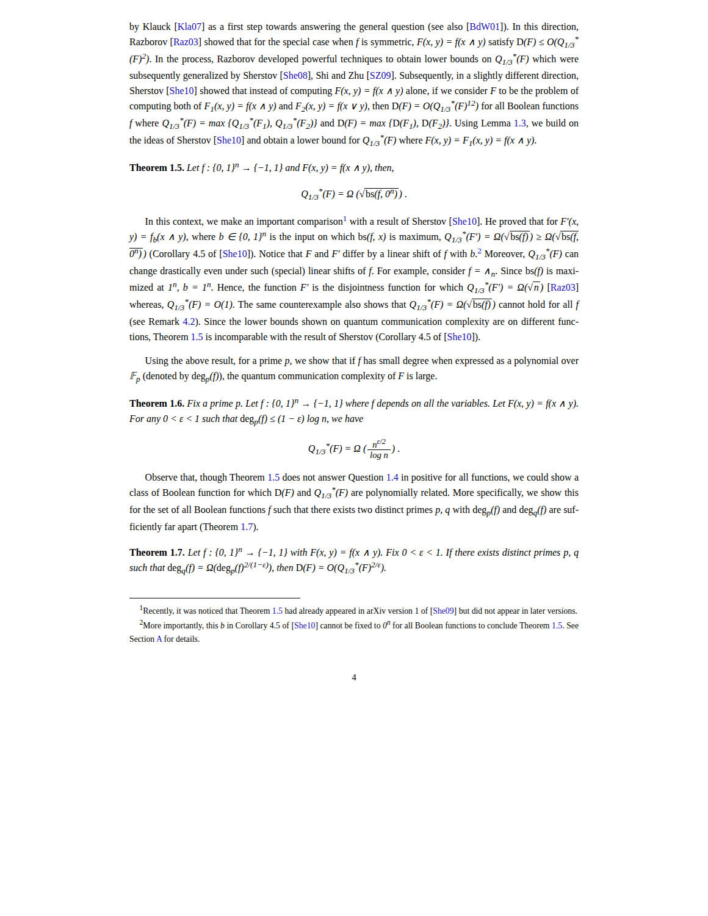by Klauck [Kla07] as a first step towards answering the general question (see also [BdW01]). In this direction, Razborov [Raz03] showed that for the special case when f is symmetric, F(x, y) = f(x ∧ y) satisfy D(F) ≤ O(Q1/3*(F)2). In the process, Razborov developed powerful techniques to obtain lower bounds on Q1/3*(F) which were subsequently generalized by Sherstov [She08], Shi and Zhu [SZ09]. Subsequently, in a slightly different direction, Sherstov [She10] showed that instead of computing F(x, y) = f(x ∧ y) alone, if we consider F to be the problem of computing both of F1(x, y) = f(x ∧ y) and F2(x, y) = f(x ∨ y), then D(F) = O(Q1/3*(F)12) for all Boolean functions f where Q1/3*(F) = max {Q1/3*(F1), Q1/3*(F2)} and D(F) = max {D(F1), D(F2)}. Using Lemma 1.3, we build on the ideas of Sherstov [She10] and obtain a lower bound for Q1/3*(F) where F(x, y) = F1(x, y) = f(x ∧ y).
Theorem 1.5. Let f : {0, 1}n → {−1, 1} and F(x, y) = f(x ∧ y), then,
Q1/3*(F) = Ω (√bs(f, 0n)) .
In this context, we make an important comparison1 with a result of Sherstov [She10]. He proved that for F′(x, y) = fb(x ∧ y), where b ∈ {0, 1}n is the input on which bs(f, x) is maximum, Q1/3*(F′) = Ω(√bs(f)) ≥ Ω(√bs(f, 0n)) (Corollary 4.5 of [She10]). Notice that F and F′ differ by a linear shift of f with b.2 Moreover, Q1/3*(F) can change drastically even under such (special) linear shifts of f. For example, consider f = ∧n. Since bs(f) is maximized at 1n, b = 1n. Hence, the function F′ is the disjointness function for which Q1/3*(F′) = Ω(√n) [Raz03] whereas, Q1/3*(F) = O(1). The same counterexample also shows that Q1/3*(F) = Ω(√bs(f)) cannot hold for all f (see Remark 4.2). Since the lower bounds shown on quantum communication complexity are on different functions, Theorem 1.5 is incomparable with the result of Sherstov (Corollary 4.5 of [She10]).
Using the above result, for a prime p, we show that if f has small degree when expressed as a polynomial over 𝔽p (denoted by degp(f)), the quantum communication complexity of F is large.
Theorem 1.6. Fix a prime p. Let f : {0, 1}n → {−1, 1} where f depends on all the variables. Let F(x, y) = f(x ∧ y). For any 0 < ε < 1 such that degp(f) ≤ (1 − ε) log n, we have
Q1/3*(F) = Ω (nε/2 log n) .
Observe that, though Theorem 1.5 does not answer Question 1.4 in positive for all functions, we could show a class of Boolean function for which D(F) and Q1/3*(F) are polynomially related. More specifically, we show this for the set of all Boolean functions f such that there exists two distinct primes p, q with degp(f) and degq(f) are sufficiently far apart (Theorem 1.7).
Theorem 1.7. Let f : {0, 1}n → {−1, 1} with F(x, y) = f(x ∧ y). Fix 0 < ε < 1. If there exists distinct primes p, q such that degq(f) = Ω(degp(f)2/(1−ε)), then D(F) = O(Q1/3*(F)2/ε).
1Recently, it was noticed that Theorem 1.5 had already appeared in arXiv version 1 of [She09] but did not appear in later versions.
2More importantly, this b in Corollary 4.5 of [She10] cannot be fixed to 0n for all Boolean functions to conclude Theorem 1.5. See Section A for details.
4